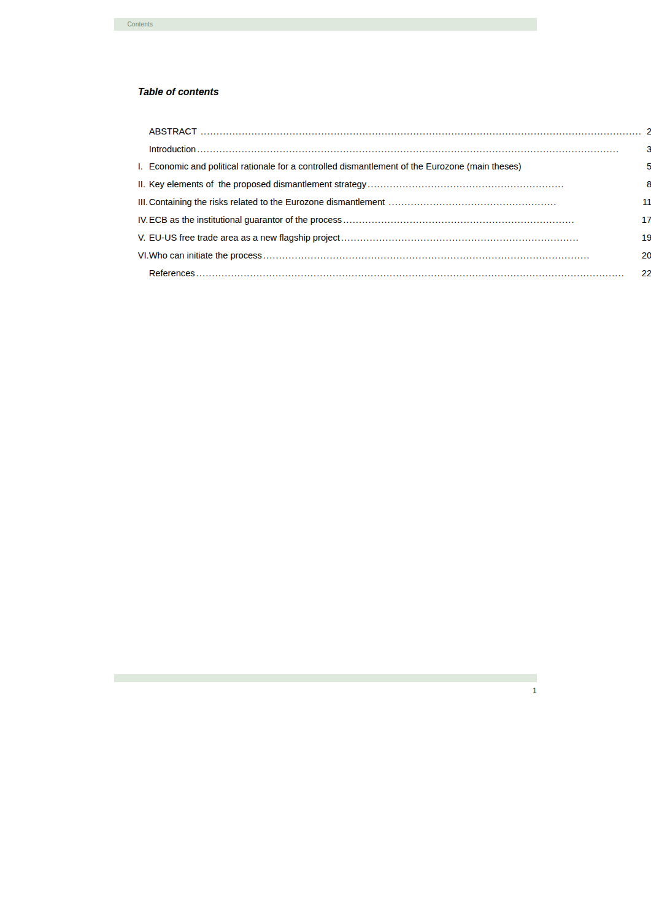Contents
Table of contents
| | ABSTRACT ........................................................................................................................................... | 2 |
| | Introduction ..................................................................................................................................... | 3 |
| I. | Economic and political rationale for a controlled dismantlement of the Eurozone (main theses) | 5 |
| II. | Key elements of the proposed dismantlement strategy .............................................................. | 8 |
| III. | Containing the risks related to the Eurozone dismantlement ..................................................... | 11 |
| IV. | ECB as the institutional guarantor of the process ......................................................................... | 17 |
| V. | EU-US free trade area as a new flagship project ........................................................................... | 19 |
| VI. | Who can initiate the process ....................................................................................................... | 20 |
| | References ....................................................................................................................................... | 22 |
1